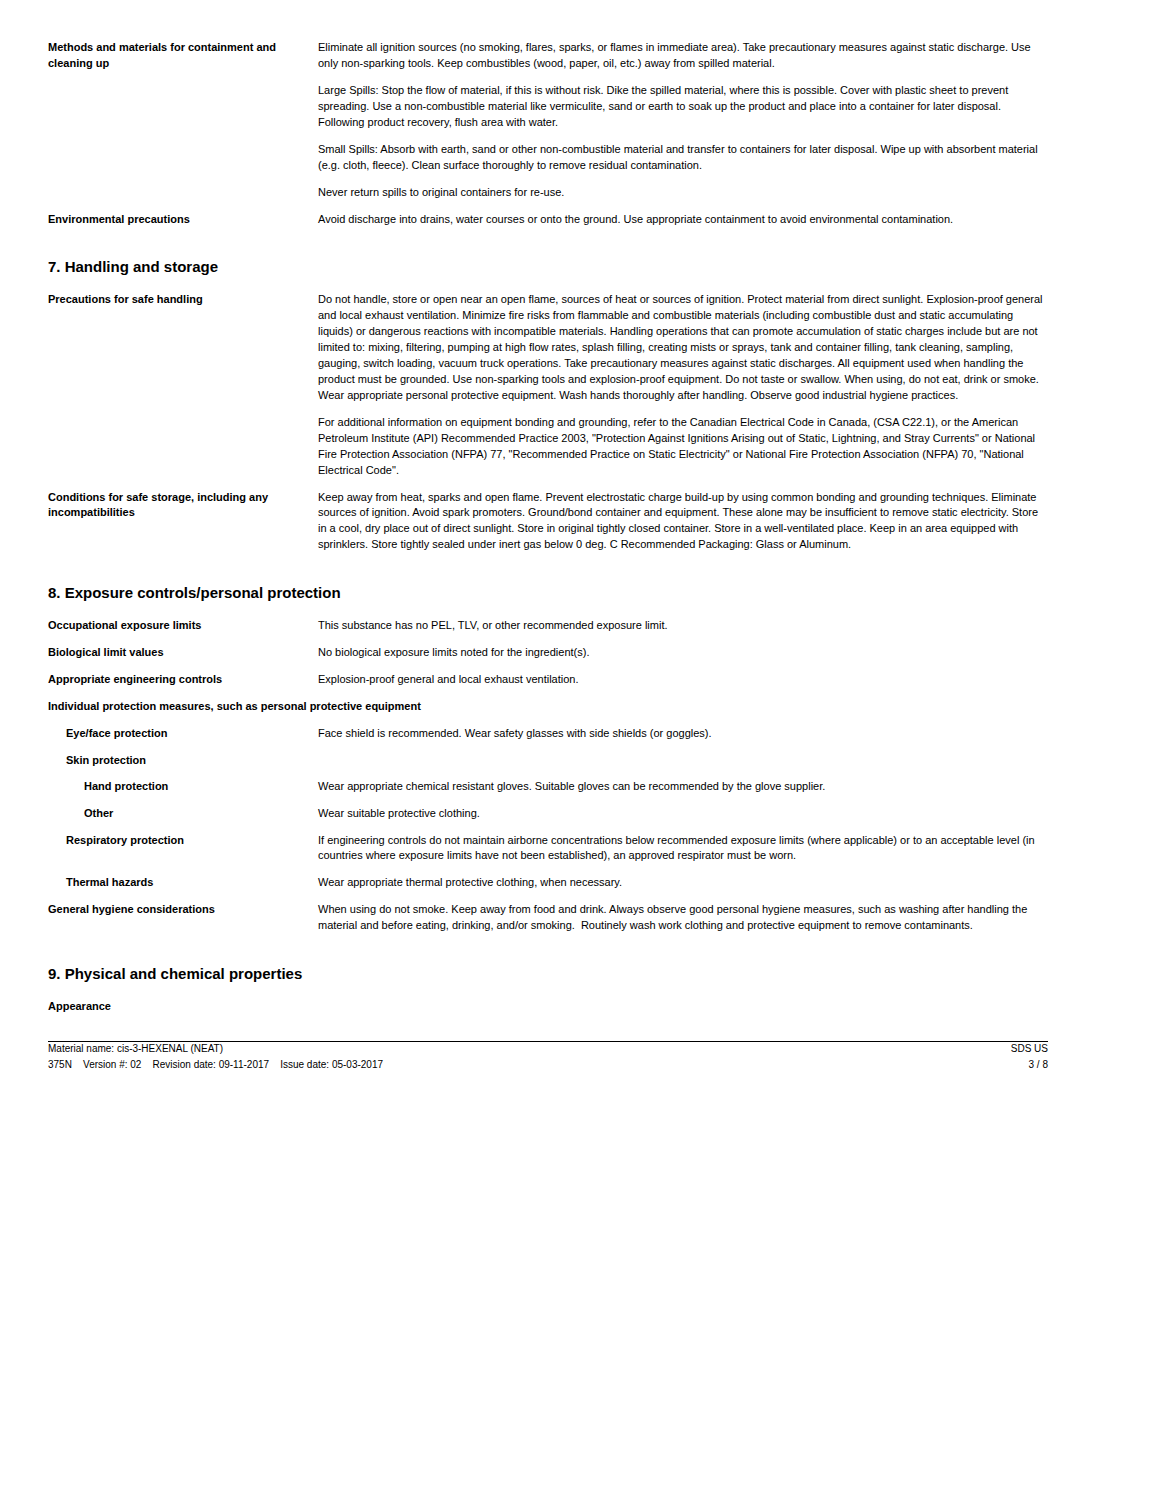| Methods and materials for containment and cleaning up | Eliminate all ignition sources (no smoking, flares, sparks, or flames in immediate area). Take precautionary measures against static discharge. Use only non-sparking tools. Keep combustibles (wood, paper, oil, etc.) away from spilled material. Large Spills: Stop the flow of material, if this is without risk. Dike the spilled material, where this is possible. Cover with plastic sheet to prevent spreading. Use a non-combustible material like vermiculite, sand or earth to soak up the product and place into a container for later disposal. Following product recovery, flush area with water. Small Spills: Absorb with earth, sand or other non-combustible material and transfer to containers for later disposal. Wipe up with absorbent material (e.g. cloth, fleece). Clean surface thoroughly to remove residual contamination. Never return spills to original containers for re-use. |
| Environmental precautions | Avoid discharge into drains, water courses or onto the ground. Use appropriate containment to avoid environmental contamination. |
7. Handling and storage
| Precautions for safe handling | Do not handle, store or open near an open flame, sources of heat or sources of ignition. Protect material from direct sunlight. Explosion-proof general and local exhaust ventilation. Minimize fire risks from flammable and combustible materials (including combustible dust and static accumulating liquids) or dangerous reactions with incompatible materials. Handling operations that can promote accumulation of static charges include but are not limited to: mixing, filtering, pumping at high flow rates, splash filling, creating mists or sprays, tank and container filling, tank cleaning, sampling, gauging, switch loading, vacuum truck operations. Take precautionary measures against static discharges. All equipment used when handling the product must be grounded. Use non-sparking tools and explosion-proof equipment. Do not taste or swallow. When using, do not eat, drink or smoke. Wear appropriate personal protective equipment. Wash hands thoroughly after handling. Observe good industrial hygiene practices. For additional information on equipment bonding and grounding, refer to the Canadian Electrical Code in Canada, (CSA C22.1), or the American Petroleum Institute (API) Recommended Practice 2003, "Protection Against Ignitions Arising out of Static, Lightning, and Stray Currents" or National Fire Protection Association (NFPA) 77, "Recommended Practice on Static Electricity" or National Fire Protection Association (NFPA) 70, "National Electrical Code". |
| Conditions for safe storage, including any incompatibilities | Keep away from heat, sparks and open flame. Prevent electrostatic charge build-up by using common bonding and grounding techniques. Eliminate sources of ignition. Avoid spark promoters. Ground/bond container and equipment. These alone may be insufficient to remove static electricity. Store in a cool, dry place out of direct sunlight. Store in original tightly closed container. Store in a well-ventilated place. Keep in an area equipped with sprinklers. Store tightly sealed under inert gas below 0 deg. C Recommended Packaging: Glass or Aluminum. |
8. Exposure controls/personal protection
| Occupational exposure limits | This substance has no PEL, TLV, or other recommended exposure limit. |
| Biological limit values | No biological exposure limits noted for the ingredient(s). |
| Appropriate engineering controls | Explosion-proof general and local exhaust ventilation. |
| Individual protection measures, such as personal protective equipment |
| Eye/face protection | Face shield is recommended. Wear safety glasses with side shields (or goggles). |
| Skin protection |
| Hand protection | Wear appropriate chemical resistant gloves. Suitable gloves can be recommended by the glove supplier. |
| Other | Wear suitable protective clothing. |
| Respiratory protection | If engineering controls do not maintain airborne concentrations below recommended exposure limits (where applicable) or to an acceptable level (in countries where exposure limits have not been established), an approved respirator must be worn. |
| Thermal hazards | Wear appropriate thermal protective clothing, when necessary. |
| General hygiene considerations | When using do not smoke. Keep away from food and drink. Always observe good personal hygiene measures, such as washing after handling the material and before eating, drinking, and/or smoking. Routinely wash work clothing and protective equipment to remove contaminants. |
9. Physical and chemical properties
Appearance
| Material name: cis-3-HEXENAL (NEAT) | SDS US |
| 375N Version #: 02 Revision date: 09-11-2017 Issue date: 05-03-2017 | 3 / 8 |